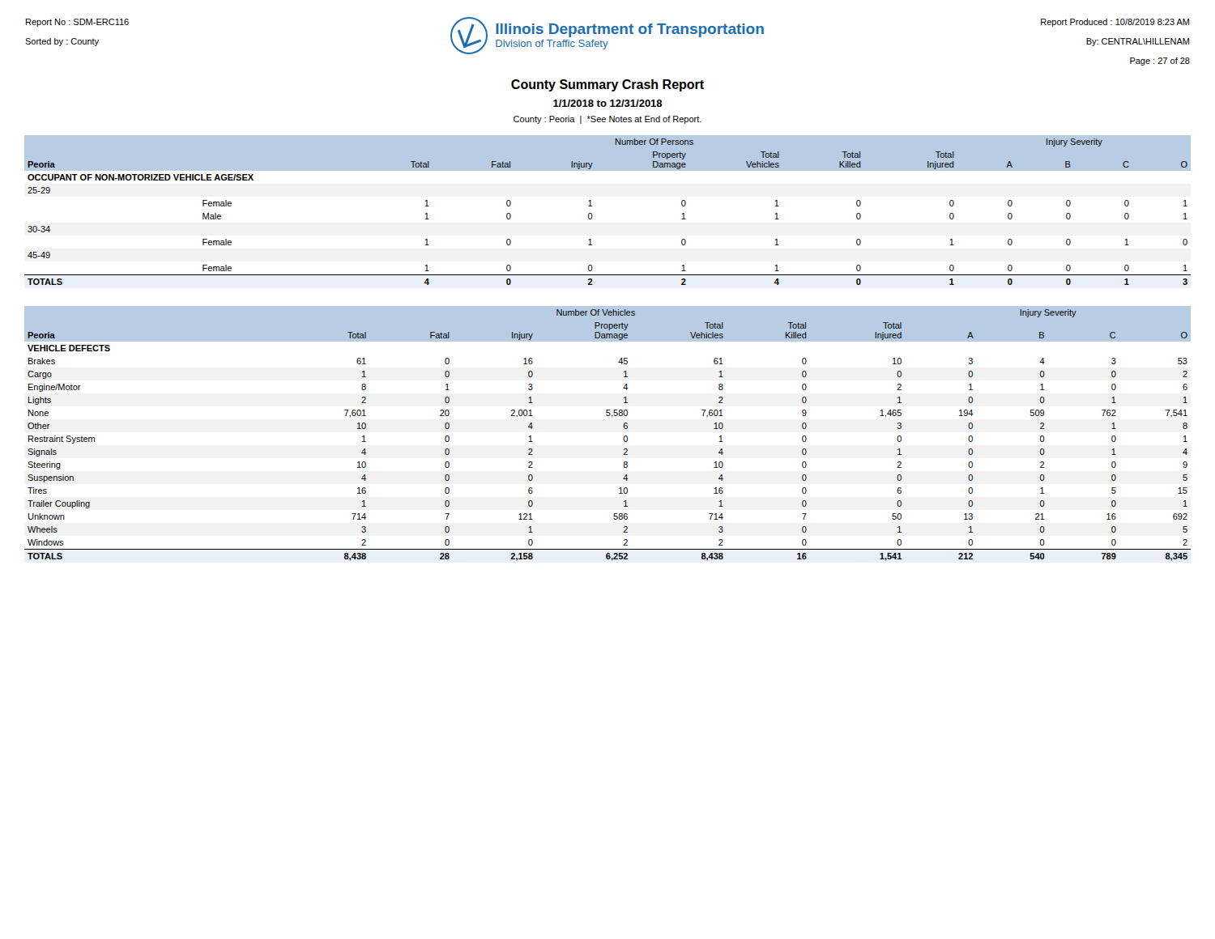| Report No : SDM-ERC116 Sorted by : County | Illinois Department of Transportation Division of Traffic Safety | Report Produced : 10/8/2019 8:23 AM By: CENTRAL\HILLENAM Page : 27 of 28 |
County Summary Crash Report
1/1/2018 to 12/31/2018
County : Peoria | *See Notes at End of Report.
| | Number Of Persons | Injury Severity |
| Peoria | | Total | Fatal | Injury | Property Damage | Total Vehicles | Total Killed | Total Injured | A | B | C | O |
| OCCUPANT OF NON-MOTORIZED VEHICLE AGE/SEX |
| 25-29 |
| | Female | 1 | 0 | 1 | 0 | 1 | 0 | 0 | 0 | 0 | 0 | 1 |
| | Male | 1 | 0 | 0 | 1 | 1 | 0 | 0 | 0 | 0 | 0 | 1 |
| 30-34 |
| | Female | 1 | 0 | 1 | 0 | 1 | 0 | 1 | 0 | 0 | 1 | 0 |
| 45-49 |
| | Female | 1 | 0 | 0 | 1 | 1 | 0 | 0 | 0 | 0 | 0 | 1 |
| TOTALS | | 4 | 0 | 2 | 2 | 4 | 0 | 1 | 0 | 0 | 1 | 3 |
| | Number Of Vehicles | Injury Severity |
| Peoria | Total | Fatal | Injury | Property Damage | Total Vehicles | Total Killed | Total Injured | A | B | C | O |
| VEHICLE DEFECTS |
| Brakes | 61 | 0 | 16 | 45 | 61 | 0 | 10 | 3 | 4 | 3 | 53 |
| Cargo | 1 | 0 | 0 | 1 | 1 | 0 | 0 | 0 | 0 | 0 | 2 |
| Engine/Motor | 8 | 1 | 3 | 4 | 8 | 0 | 2 | 1 | 1 | 0 | 6 |
| Lights | 2 | 0 | 1 | 1 | 2 | 0 | 1 | 0 | 0 | 1 | 1 |
| None | 7,601 | 20 | 2,001 | 5,580 | 7,601 | 9 | 1,465 | 194 | 509 | 762 | 7,541 |
| Other | 10 | 0 | 4 | 6 | 10 | 0 | 3 | 0 | 2 | 1 | 8 |
| Restraint System | 1 | 0 | 1 | 0 | 1 | 0 | 0 | 0 | 0 | 0 | 1 |
| Signals | 4 | 0 | 2 | 2 | 4 | 0 | 1 | 0 | 0 | 1 | 4 |
| Steering | 10 | 0 | 2 | 8 | 10 | 0 | 2 | 0 | 2 | 0 | 9 |
| Suspension | 4 | 0 | 0 | 4 | 4 | 0 | 0 | 0 | 0 | 0 | 5 |
| Tires | 16 | 0 | 6 | 10 | 16 | 0 | 6 | 0 | 1 | 5 | 15 |
| Trailer Coupling | 1 | 0 | 0 | 1 | 1 | 0 | 0 | 0 | 0 | 0 | 1 |
| Unknown | 714 | 7 | 121 | 586 | 714 | 7 | 50 | 13 | 21 | 16 | 692 |
| Wheels | 3 | 0 | 1 | 2 | 3 | 0 | 1 | 1 | 0 | 0 | 5 |
| Windows | 2 | 0 | 0 | 2 | 2 | 0 | 0 | 0 | 0 | 0 | 2 |
| TOTALS | 8,438 | 28 | 2,158 | 6,252 | 8,438 | 16 | 1,541 | 212 | 540 | 789 | 8,345 |